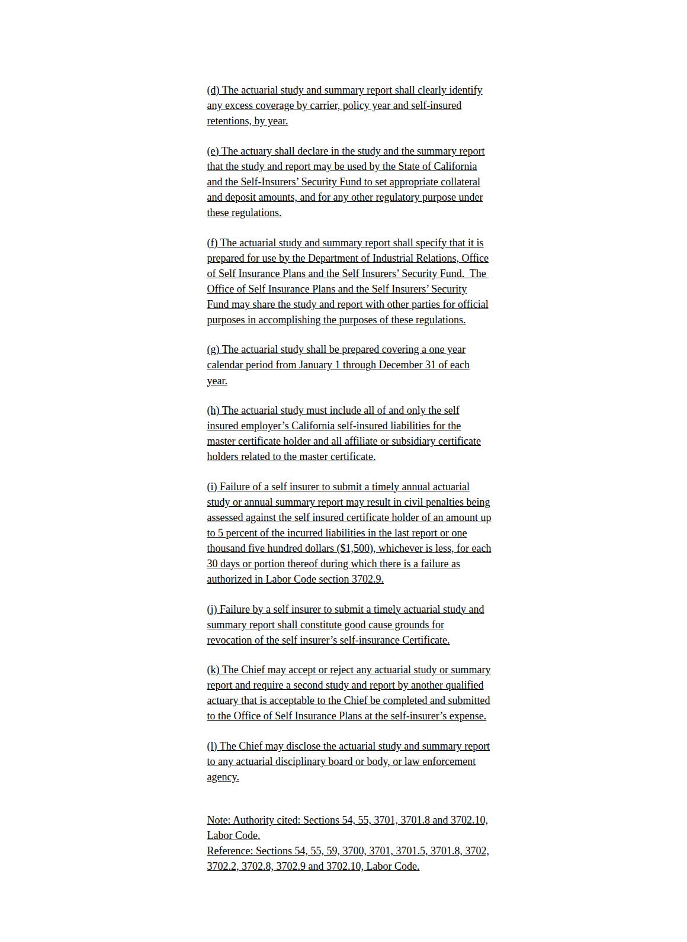(d) The actuarial study and summary report shall clearly identify any excess coverage by carrier, policy year and self-insured retentions, by year.
(e) The actuary shall declare in the study and the summary report that the study and report may be used by the State of California and the Self-Insurers’ Security Fund to set appropriate collateral and deposit amounts, and for any other regulatory purpose under these regulations.
(f) The actuarial study and summary report shall specify that it is prepared for use by the Department of Industrial Relations, Office of Self Insurance Plans and the Self Insurers’ Security Fund. The Office of Self Insurance Plans and the Self Insurers’ Security Fund may share the study and report with other parties for official purposes in accomplishing the purposes of these regulations.
(g) The actuarial study shall be prepared covering a one year calendar period from January 1 through December 31 of each year.
(h) The actuarial study must include all of and only the self insured employer’s California self-insured liabilities for the master certificate holder and all affiliate or subsidiary certificate holders related to the master certificate.
(i) Failure of a self insurer to submit a timely annual actuarial study or annual summary report may result in civil penalties being assessed against the self insured certificate holder of an amount up to 5 percent of the incurred liabilities in the last report or one thousand five hundred dollars ($1,500), whichever is less, for each 30 days or portion thereof during which there is a failure as authorized in Labor Code section 3702.9.
(j) Failure by a self insurer to submit a timely actuarial study and summary report shall constitute good cause grounds for revocation of the self insurer’s self-insurance Certificate.
(k) The Chief may accept or reject any actuarial study or summary report and require a second study and report by another qualified actuary that is acceptable to the Chief be completed and submitted to the Office of Self Insurance Plans at the self-insurer’s expense.
(l) The Chief may disclose the actuarial study and summary report to any actuarial disciplinary board or body, or law enforcement agency.
Note: Authority cited: Sections 54, 55, 3701, 3701.8 and 3702.10, Labor Code.
Reference: Sections 54, 55, 59, 3700, 3701, 3701.5, 3701.8, 3702, 3702.2, 3702.8, 3702.9 and 3702.10, Labor Code.